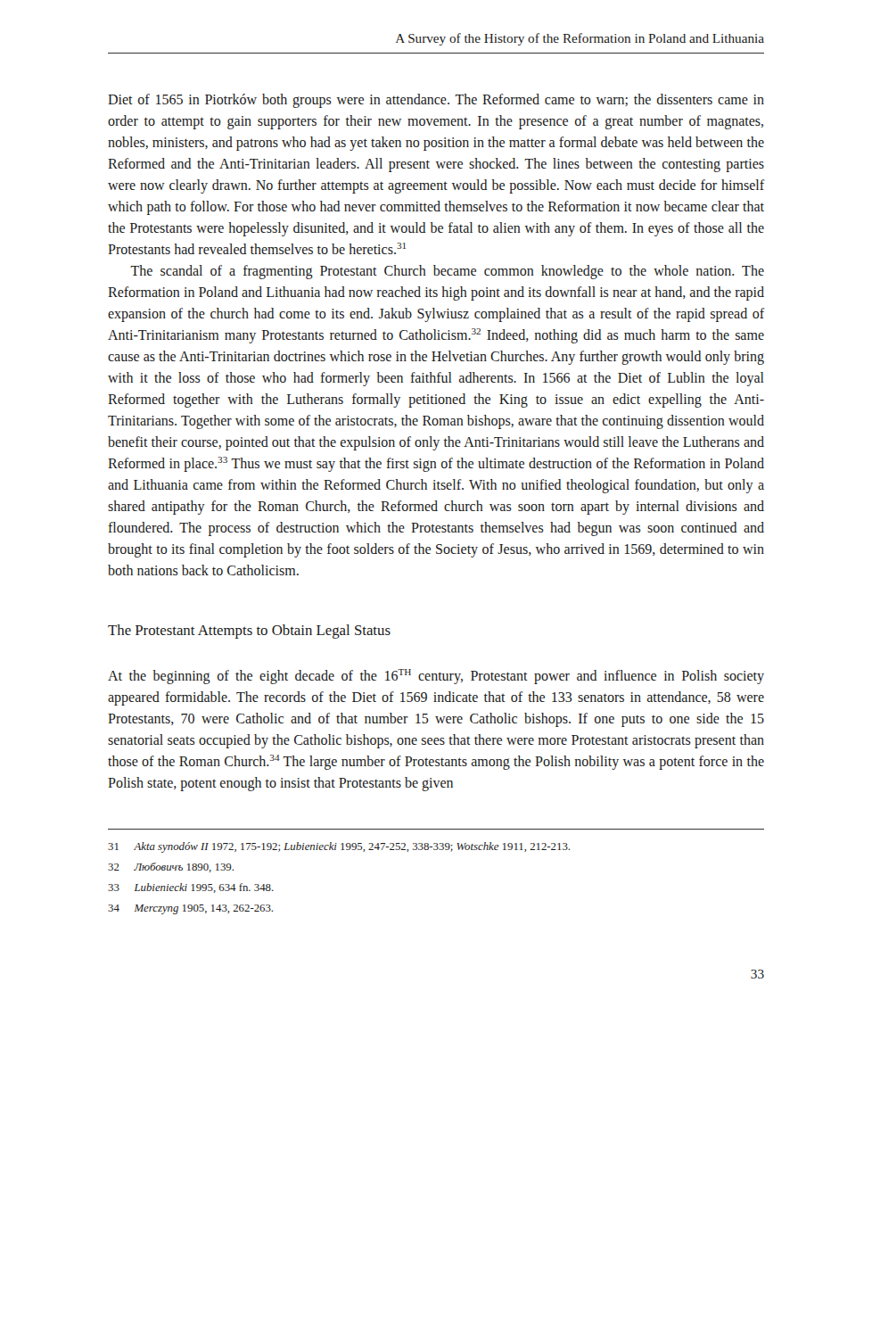A Survey of the History of the Reformation in Poland and Lithuania
Diet of 1565 in Piotrków both groups were in attendance. The Reformed came to warn; the dissenters came in order to attempt to gain supporters for their new movement. In the presence of a great number of magnates, nobles, ministers, and patrons who had as yet taken no position in the matter a formal debate was held between the Reformed and the Anti-Trinitarian leaders. All present were shocked. The lines between the contesting parties were now clearly drawn. No further attempts at agreement would be possible. Now each must decide for himself which path to follow. For those who had never committed themselves to the Reformation it now became clear that the Protestants were hopelessly disunited, and it would be fatal to alien with any of them. In eyes of those all the Protestants had revealed themselves to be heretics.31
The scandal of a fragmenting Protestant Church became common knowledge to the whole nation. The Reformation in Poland and Lithuania had now reached its high point and its downfall is near at hand, and the rapid expansion of the church had come to its end. Jakub Sylwiusz complained that as a result of the rapid spread of Anti-Trinitarianism many Protestants returned to Catholicism.32 Indeed, nothing did as much harm to the same cause as the Anti-Trinitarian doctrines which rose in the Helvetian Churches. Any further growth would only bring with it the loss of those who had formerly been faithful adherents. In 1566 at the Diet of Lublin the loyal Reformed together with the Lutherans formally petitioned the King to issue an edict expelling the Anti-Trinitarians. Together with some of the aristocrats, the Roman bishops, aware that the continuing dissention would benefit their course, pointed out that the expulsion of only the Anti-Trinitarians would still leave the Lutherans and Reformed in place.33 Thus we must say that the first sign of the ultimate destruction of the Reformation in Poland and Lithuania came from within the Reformed Church itself. With no unified theological foundation, but only a shared antipathy for the Roman Church, the Reformed church was soon torn apart by internal divisions and floundered. The process of destruction which the Protestants themselves had begun was soon continued and brought to its final completion by the foot solders of the Society of Jesus, who arrived in 1569, determined to win both nations back to Catholicism.
The Protestant Attempts to Obtain Legal Status
At the beginning of the eight decade of the 16TH century, Protestant power and influence in Polish society appeared formidable. The records of the Diet of 1569 indicate that of the 133 senators in attendance, 58 were Protestants, 70 were Catholic and of that number 15 were Catholic bishops. If one puts to one side the 15 senatorial seats occupied by the Catholic bishops, one sees that there were more Protestant aristocrats present than those of the Roman Church.34 The large number of Protestants among the Polish nobility was a potent force in the Polish state, potent enough to insist that Protestants be given
31 Akta synodów II 1972, 175-192; Lubieniecki 1995, 247-252, 338-339; Wotschke 1911, 212-213.
32 Любовичъ 1890, 139.
33 Lubieniecki 1995, 634 fn. 348.
34 Merczyng 1905, 143, 262-263.
33